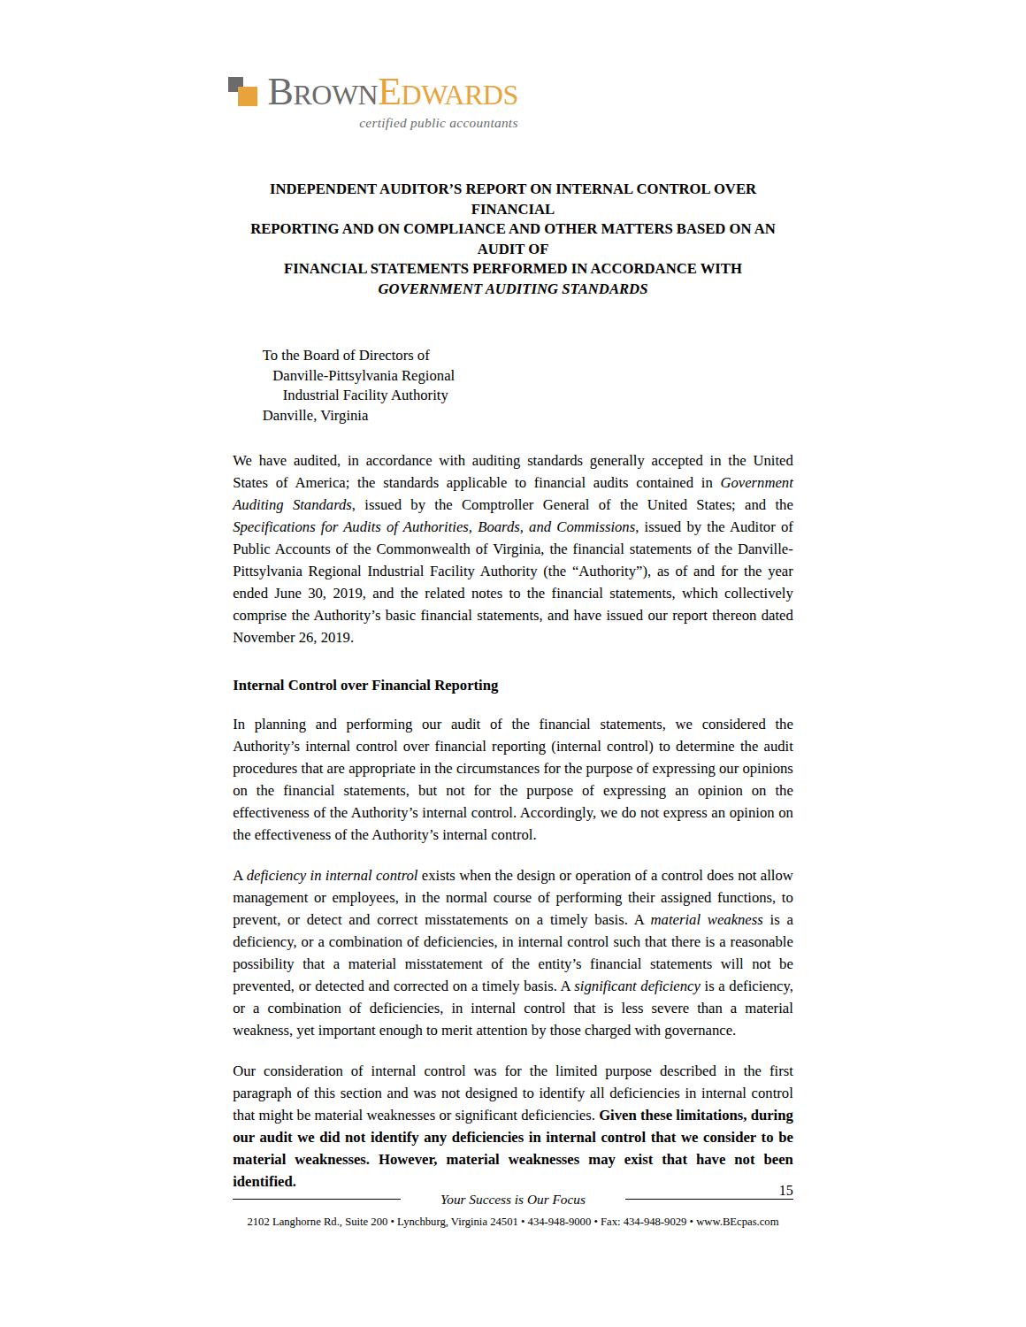BROWN EDWARDS
certified public accountants
Independent Auditor’s Report on Internal Control over Financial
Reporting and on Compliance and Other Matters Based on an Audit of
Financial Statements Performed in Accordance with
Government Auditing Standards
To the Board of Directors of
Danville-Pittsylvania Regional
Industrial Facility Authority
Danville, Virginia
We have audited, in accordance with auditing standards generally accepted in the United States of America; the standards applicable to financial audits contained in Government Auditing Standards, issued by the Comptroller General of the United States; and the Specifications for Audits of Authorities, Boards, and Commissions, issued by the Auditor of Public Accounts of the Commonwealth of Virginia, the financial statements of the Danville-Pittsylvania Regional Industrial Facility Authority (the “Authority”), as of and for the year ended June 30, 2019, and the related notes to the financial statements, which collectively comprise the Authority’s basic financial statements, and have issued our report thereon dated November 26, 2019.
Internal Control over Financial Reporting
In planning and performing our audit of the financial statements, we considered the Authority’s internal control over financial reporting (internal control) to determine the audit procedures that are appropriate in the circumstances for the purpose of expressing our opinions on the financial statements, but not for the purpose of expressing an opinion on the effectiveness of the Authority’s internal control. Accordingly, we do not express an opinion on the effectiveness of the Authority’s internal control.
A deficiency in internal control exists when the design or operation of a control does not allow management or employees, in the normal course of performing their assigned functions, to prevent, or detect and correct misstatements on a timely basis. A material weakness is a deficiency, or a combination of deficiencies, in internal control such that there is a reasonable possibility that a material misstatement of the entity’s financial statements will not be prevented, or detected and corrected on a timely basis. A significant deficiency is a deficiency, or a combination of deficiencies, in internal control that is less severe than a material weakness, yet important enough to merit attention by those charged with governance.
Our consideration of internal control was for the limited purpose described in the first paragraph of this section and was not designed to identify all deficiencies in internal control that might be material weaknesses or significant deficiencies. Given these limitations, during our audit we did not identify any deficiencies in internal control that we consider to be material weaknesses. However, material weaknesses may exist that have not been identified.
15
Your Success is Our Focus
2102 Langhorne Rd., Suite 200 • Lynchburg, Virginia 24501 • 434-948-9000 • Fax: 434-948-9029 • www.BEcpas.com